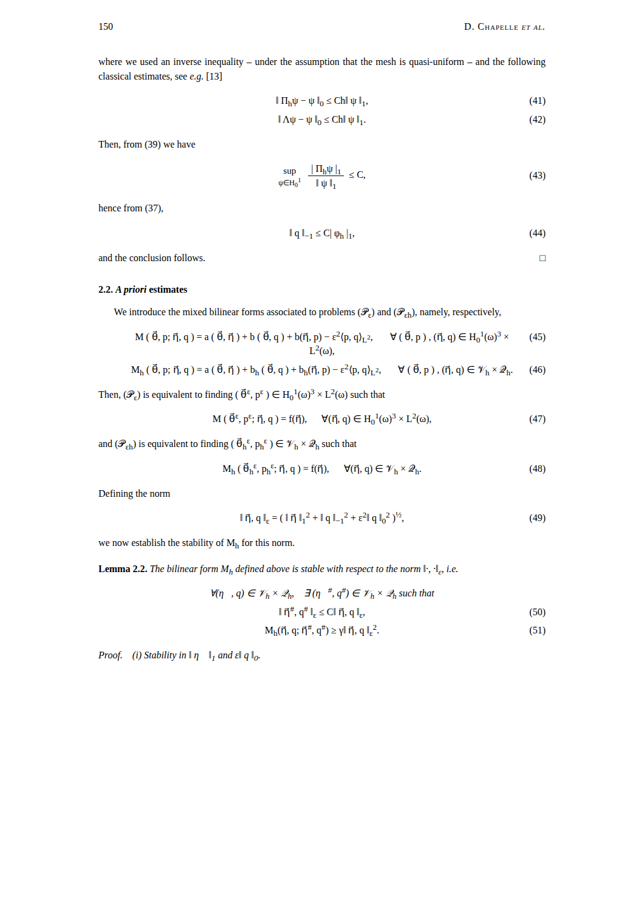150 D. Chapelle et al.
where we used an inverse inequality – under the assumption that the mesh is quasi-uniform – and the following classical estimates, see e.g. [13]
‖ Πhψ − ψ ‖0 ≤ Ch‖ ψ ‖1, (41)
‖ Λψ − ψ ‖0 ≤ Ch‖ ψ ‖1. (42)
Then, from (39) we have
sup ψ∈H01 | Πhψ |1 ‖ ψ ‖1 ≤ C, (43)
hence from (37),
‖ q ‖−1 ≤ C| φh |1, (44)
and the conclusion follows. □
2.2. A priori estimates
We introduce the mixed bilinear forms associated to problems (𝒫ε) and (𝒫εh), namely, respectively,
M ( θ⃗, p; η⃗, q ) = a ( θ⃗, η⃗ ) + b ( θ⃗, q ) + b(η⃗, p) − ε2⟨p, q⟩L2, ∀ ( θ⃗, p ) , (η⃗, q) ∈ H01(ω)3 × L2(ω), (45)
Mh ( θ⃗, p; η⃗, q ) = a ( θ⃗, η⃗ ) + bh ( θ⃗, q ) + bh(η⃗, p) − ε2⟨p, q⟩L2, ∀ ( θ⃗, p ) , (η⃗, q) ∈ 𝒱h × 𝒬h. (46)
Then, (𝒫ε) is equivalent to finding ( θ⃗ε, pε ) ∈ H01(ω)3 × L2(ω) such that
M ( θ⃗ε, pε; η⃗, q ) = f(η⃗), ∀(η⃗, q) ∈ H01(ω)3 × L2(ω), (47)
and (𝒫εh) is equivalent to finding ( θ⃗hε, phε ) ∈ 𝒱h × 𝒬h such that
Mh ( θ⃗hε, phε; η⃗, q ) = f(η⃗), ∀(η⃗, q) ∈ 𝒱h × 𝒬h. (48)
Defining the norm
‖ η⃗, q ‖ε = ( ‖ η⃗ ‖12 + ‖ q ‖−12 + ε2‖ q ‖02 )½, (49)
we now establish the stability of Mh for this norm.
Lemma 2.2. The bilinear form Mh defined above is stable with respect to the norm ‖·, ·‖ε, i.e.
∀(η⃗, q) ∈ 𝒱h × 𝒬h, ∃ (η⃗#, q#) ∈ 𝒱h × 𝒬h such that
‖ η⃗#, q# ‖ε ≤ C‖ η⃗, q ‖ε, (50)
Mh(η⃗, q; η⃗#, q#) ≥ γ‖ η⃗, q ‖ε2. (51)
Proof. (i) Stability in ‖ η⃗ ‖1 and ε‖ q ‖0.